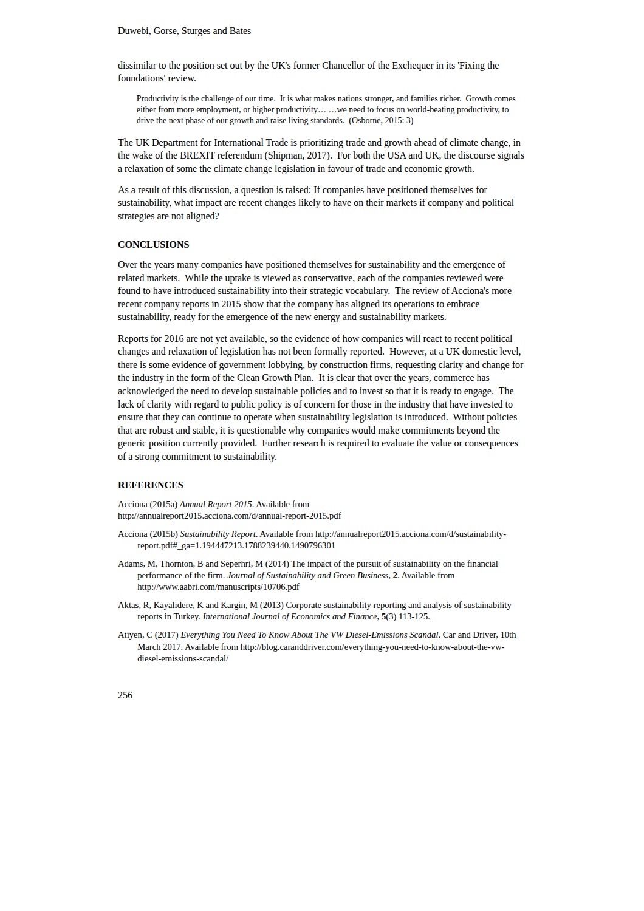Duwebi, Gorse, Sturges and Bates
dissimilar to the position set out by the UK's former Chancellor of the Exchequer in its 'Fixing the foundations' review.
Productivity is the challenge of our time. It is what makes nations stronger, and families richer. Growth comes either from more employment, or higher productivity… …we need to focus on world-beating productivity, to drive the next phase of our growth and raise living standards. (Osborne, 2015: 3)
The UK Department for International Trade is prioritizing trade and growth ahead of climate change, in the wake of the BREXIT referendum (Shipman, 2017). For both the USA and UK, the discourse signals a relaxation of some the climate change legislation in favour of trade and economic growth.
As a result of this discussion, a question is raised: If companies have positioned themselves for sustainability, what impact are recent changes likely to have on their markets if company and political strategies are not aligned?
Conclusions
Over the years many companies have positioned themselves for sustainability and the emergence of related markets. While the uptake is viewed as conservative, each of the companies reviewed were found to have introduced sustainability into their strategic vocabulary. The review of Acciona's more recent company reports in 2015 show that the company has aligned its operations to embrace sustainability, ready for the emergence of the new energy and sustainability markets.
Reports for 2016 are not yet available, so the evidence of how companies will react to recent political changes and relaxation of legislation has not been formally reported. However, at a UK domestic level, there is some evidence of government lobbying, by construction firms, requesting clarity and change for the industry in the form of the Clean Growth Plan. It is clear that over the years, commerce has acknowledged the need to develop sustainable policies and to invest so that it is ready to engage. The lack of clarity with regard to public policy is of concern for those in the industry that have invested to ensure that they can continue to operate when sustainability legislation is introduced. Without policies that are robust and stable, it is questionable why companies would make commitments beyond the generic position currently provided. Further research is required to evaluate the value or consequences of a strong commitment to sustainability.
References
Acciona (2015a) Annual Report 2015. Available from http://annualreport2015.acciona.com/d/annual-report-2015.pdf
Acciona (2015b) Sustainability Report. Available from http://annualreport2015.acciona.com/d/sustainability-report.pdf#_ga=1.194447213.1788239440.1490796301
Adams, M, Thornton, B and Seperhri, M (2014) The impact of the pursuit of sustainability on the financial performance of the firm. Journal of Sustainability and Green Business, 2. Available from http://www.aabri.com/manuscripts/10706.pdf
Aktas, R, Kayalidere, K and Kargin, M (2013) Corporate sustainability reporting and analysis of sustainability reports in Turkey. International Journal of Economics and Finance, 5(3) 113-125.
Atiyen, C (2017) Everything You Need To Know About The VW Diesel-Emissions Scandal. Car and Driver, 10th March 2017. Available from http://blog.caranddriver.com/everything-you-need-to-know-about-the-vw-diesel-emissions-scandal/
256